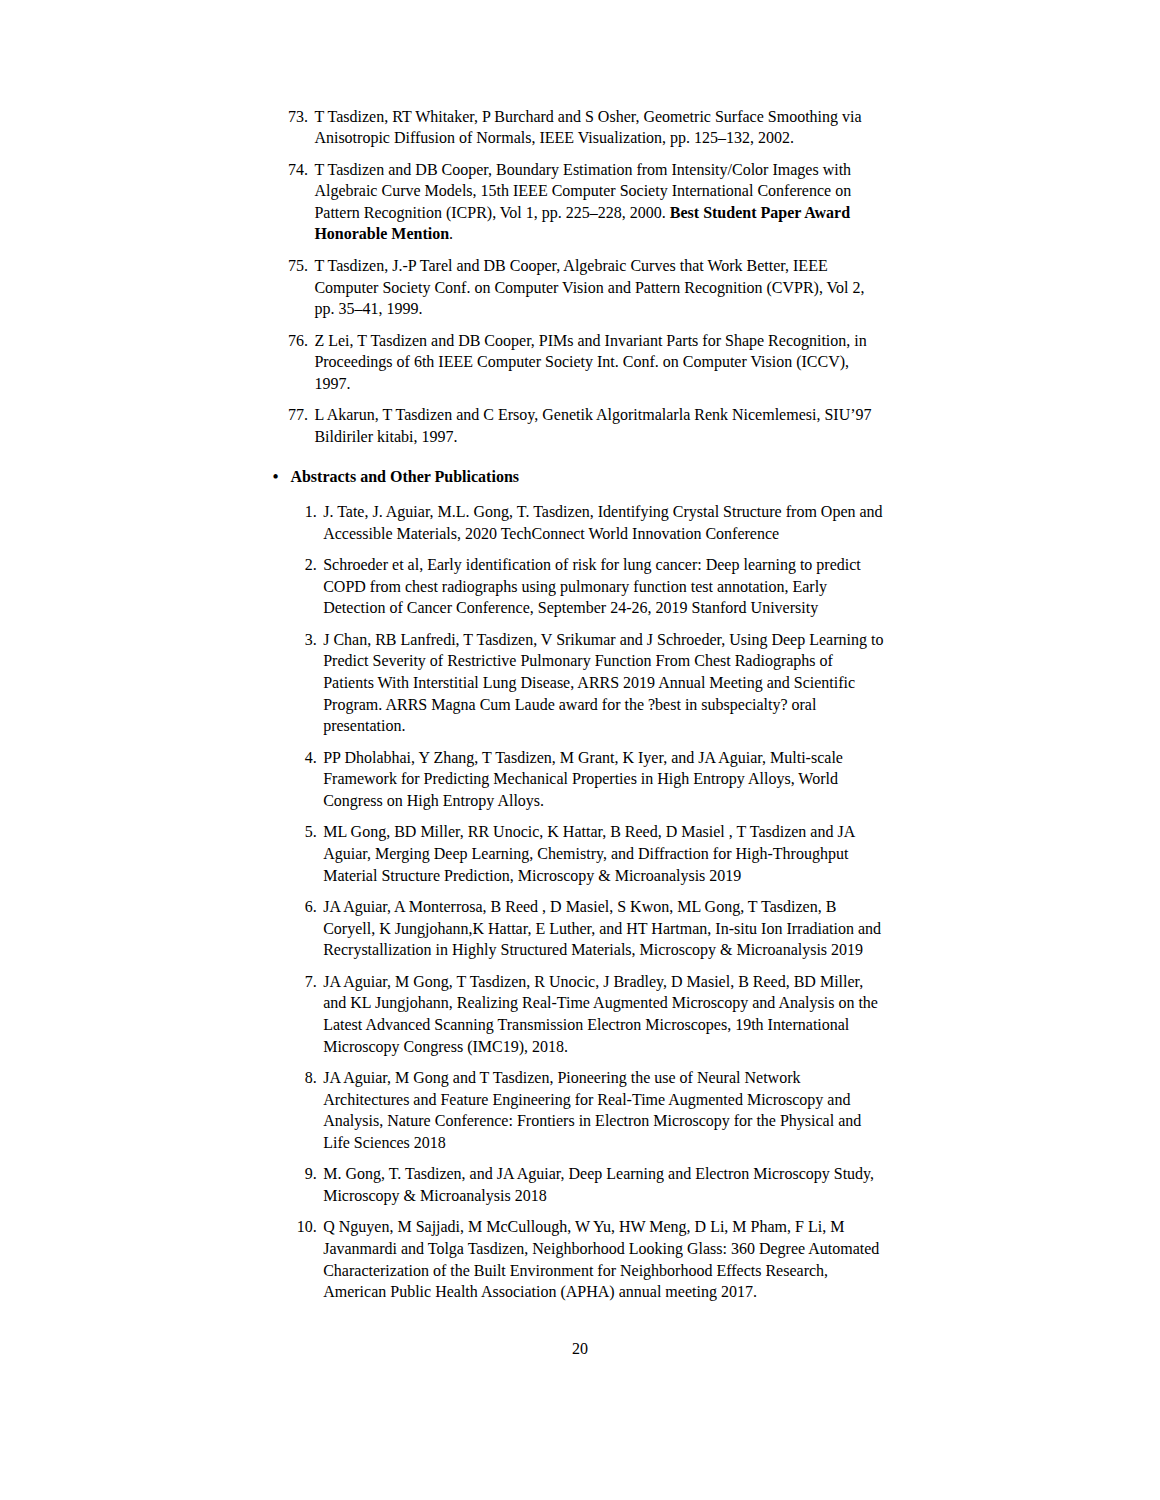73. T Tasdizen, RT Whitaker, P Burchard and S Osher, Geometric Surface Smoothing via Anisotropic Diffusion of Normals, IEEE Visualization, pp. 125–132, 2002.
74. T Tasdizen and DB Cooper, Boundary Estimation from Intensity/Color Images with Algebraic Curve Models, 15th IEEE Computer Society International Conference on Pattern Recognition (ICPR), Vol 1, pp. 225–228, 2000. Best Student Paper Award Honorable Mention.
75. T Tasdizen, J.-P Tarel and DB Cooper, Algebraic Curves that Work Better, IEEE Computer Society Conf. on Computer Vision and Pattern Recognition (CVPR), Vol 2, pp. 35–41, 1999.
76. Z Lei, T Tasdizen and DB Cooper, PIMs and Invariant Parts for Shape Recognition, in Proceedings of 6th IEEE Computer Society Int. Conf. on Computer Vision (ICCV), 1997.
77. L Akarun, T Tasdizen and C Ersoy, Genetik Algoritmalarla Renk Nicemlemesi, SIU’97 Bildiriler kitabi, 1997.
•Abstracts and Other Publications
1. J. Tate, J. Aguiar, M.L. Gong, T. Tasdizen, Identifying Crystal Structure from Open and Accessible Materials, 2020 TechConnect World Innovation Conference
2. Schroeder et al, Early identification of risk for lung cancer: Deep learning to predict COPD from chest radiographs using pulmonary function test annotation, Early Detection of Cancer Conference, September 24-26, 2019 Stanford University
3. J Chan, RB Lanfredi, T Tasdizen, V Srikumar and J Schroeder, Using Deep Learning to Predict Severity of Restrictive Pulmonary Function From Chest Radiographs of Patients With Interstitial Lung Disease, ARRS 2019 Annual Meeting and Scientific Program. ARRS Magna Cum Laude award for the ?best in subspecialty? oral presentation.
4. PP Dholabhai, Y Zhang, T Tasdizen, M Grant, K Iyer, and JA Aguiar, Multi-scale Framework for Predicting Mechanical Properties in High Entropy Alloys, World Congress on High Entropy Alloys.
5. ML Gong, BD Miller, RR Unocic, K Hattar, B Reed, D Masiel , T Tasdizen and JA Aguiar, Merging Deep Learning, Chemistry, and Diffraction for High-Throughput Material Structure Prediction, Microscopy & Microanalysis 2019
6. JA Aguiar, A Monterrosa, B Reed , D Masiel, S Kwon, ML Gong, T Tasdizen, B Coryell, K Jungjohann,K Hattar, E Luther, and HT Hartman, In-situ Ion Irradiation and Recrystallization in Highly Structured Materials, Microscopy & Microanalysis 2019
7. JA Aguiar, M Gong, T Tasdizen, R Unocic, J Bradley, D Masiel, B Reed, BD Miller, and KL Jungjohann, Realizing Real-Time Augmented Microscopy and Analysis on the Latest Advanced Scanning Transmission Electron Microscopes, 19th International Microscopy Congress (IMC19), 2018.
8. JA Aguiar, M Gong and T Tasdizen, Pioneering the use of Neural Network Architectures and Feature Engineering for Real-Time Augmented Microscopy and Analysis, Nature Conference: Frontiers in Electron Microscopy for the Physical and Life Sciences 2018
9. M. Gong, T. Tasdizen, and JA Aguiar, Deep Learning and Electron Microscopy Study, Microscopy & Microanalysis 2018
10. Q Nguyen, M Sajjadi, M McCullough, W Yu, HW Meng, D Li, M Pham, F Li, M Javanmardi and Tolga Tasdizen, Neighborhood Looking Glass: 360 Degree Automated Characterization of the Built Environment for Neighborhood Effects Research, American Public Health Association (APHA) annual meeting 2017.
20